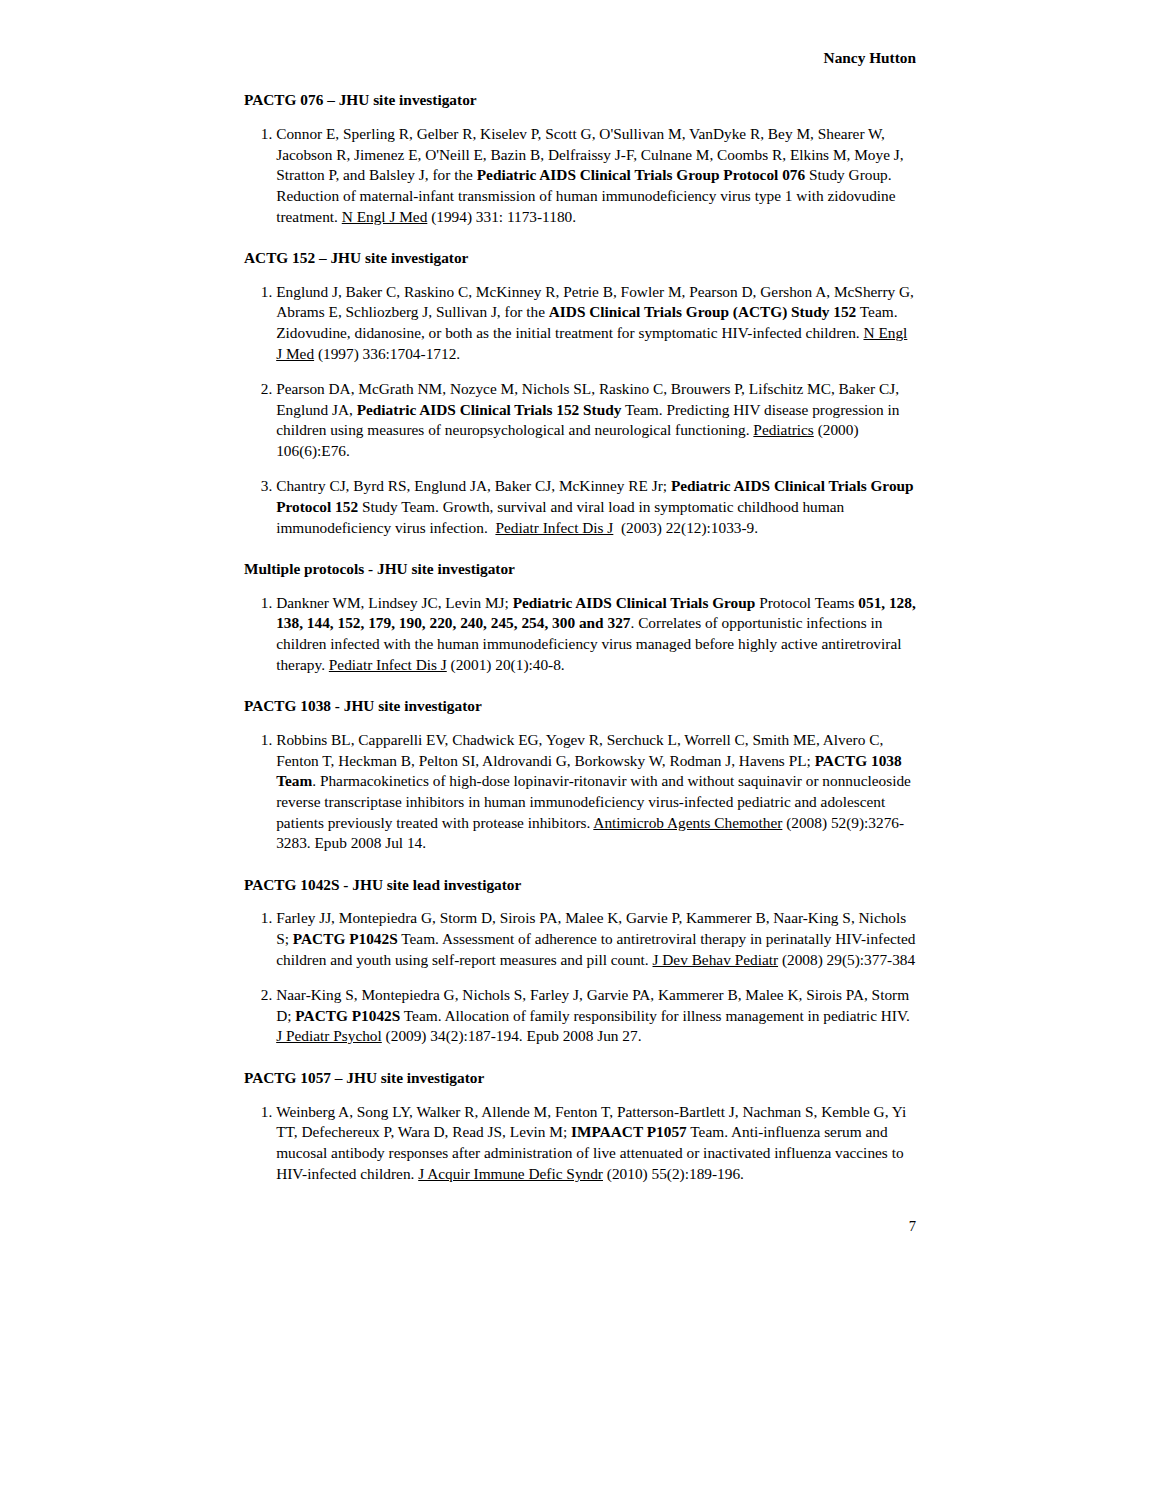Nancy Hutton
PACTG 076 – JHU site investigator
Connor E, Sperling R, Gelber R, Kiselev P, Scott G, O'Sullivan M, VanDyke R, Bey M, Shearer W, Jacobson R, Jimenez E, O'Neill E, Bazin B, Delfraissy J-F, Culnane M, Coombs R, Elkins M, Moye J, Stratton P, and Balsley J, for the Pediatric AIDS Clinical Trials Group Protocol 076 Study Group. Reduction of maternal-infant transmission of human immunodeficiency virus type 1 with zidovudine treatment. N Engl J Med (1994) 331: 1173-1180.
ACTG 152 – JHU site investigator
Englund J, Baker C, Raskino C, McKinney R, Petrie B, Fowler M, Pearson D, Gershon A, McSherry G, Abrams E, Schliozberg J, Sullivan J, for the AIDS Clinical Trials Group (ACTG) Study 152 Team. Zidovudine, didanosine, or both as the initial treatment for symptomatic HIV-infected children. N Engl J Med (1997) 336:1704-1712.
Pearson DA, McGrath NM, Nozyce M, Nichols SL, Raskino C, Brouwers P, Lifschitz MC, Baker CJ, Englund JA, Pediatric AIDS Clinical Trials 152 Study Team. Predicting HIV disease progression in children using measures of neuropsychological and neurological functioning. Pediatrics (2000) 106(6):E76.
Chantry CJ, Byrd RS, Englund JA, Baker CJ, McKinney RE Jr; Pediatric AIDS Clinical Trials Group Protocol 152 Study Team. Growth, survival and viral load in symptomatic childhood human immunodeficiency virus infection. Pediatr Infect Dis J (2003) 22(12):1033-9.
Multiple protocols - JHU site investigator
Dankner WM, Lindsey JC, Levin MJ; Pediatric AIDS Clinical Trials Group Protocol Teams 051, 128, 138, 144, 152, 179, 190, 220, 240, 245, 254, 300 and 327. Correlates of opportunistic infections in children infected with the human immunodeficiency virus managed before highly active antiretroviral therapy. Pediatr Infect Dis J (2001) 20(1):40-8.
PACTG 1038 - JHU site investigator
Robbins BL, Capparelli EV, Chadwick EG, Yogev R, Serchuck L, Worrell C, Smith ME, Alvero C, Fenton T, Heckman B, Pelton SI, Aldrovandi G, Borkowsky W, Rodman J, Havens PL; PACTG 1038 Team. Pharmacokinetics of high-dose lopinavir-ritonavir with and without saquinavir or nonnucleoside reverse transcriptase inhibitors in human immunodeficiency virus-infected pediatric and adolescent patients previously treated with protease inhibitors. Antimicrob Agents Chemother (2008) 52(9):3276-3283. Epub 2008 Jul 14.
PACTG 1042S - JHU site lead investigator
Farley JJ, Montepiedra G, Storm D, Sirois PA, Malee K, Garvie P, Kammerer B, Naar-King S, Nichols S; PACTG P1042S Team. Assessment of adherence to antiretroviral therapy in perinatally HIV-infected children and youth using self-report measures and pill count. J Dev Behav Pediatr (2008) 29(5):377-384
Naar-King S, Montepiedra G, Nichols S, Farley J, Garvie PA, Kammerer B, Malee K, Sirois PA, Storm D; PACTG P1042S Team. Allocation of family responsibility for illness management in pediatric HIV. J Pediatr Psychol (2009) 34(2):187-194. Epub 2008 Jun 27.
PACTG 1057 – JHU site investigator
Weinberg A, Song LY, Walker R, Allende M, Fenton T, Patterson-Bartlett J, Nachman S, Kemble G, Yi TT, Defechereux P, Wara D, Read JS, Levin M; IMPAACT P1057 Team. Anti-influenza serum and mucosal antibody responses after administration of live attenuated or inactivated influenza vaccines to HIV-infected children. J Acquir Immune Defic Syndr (2010) 55(2):189-196.
7